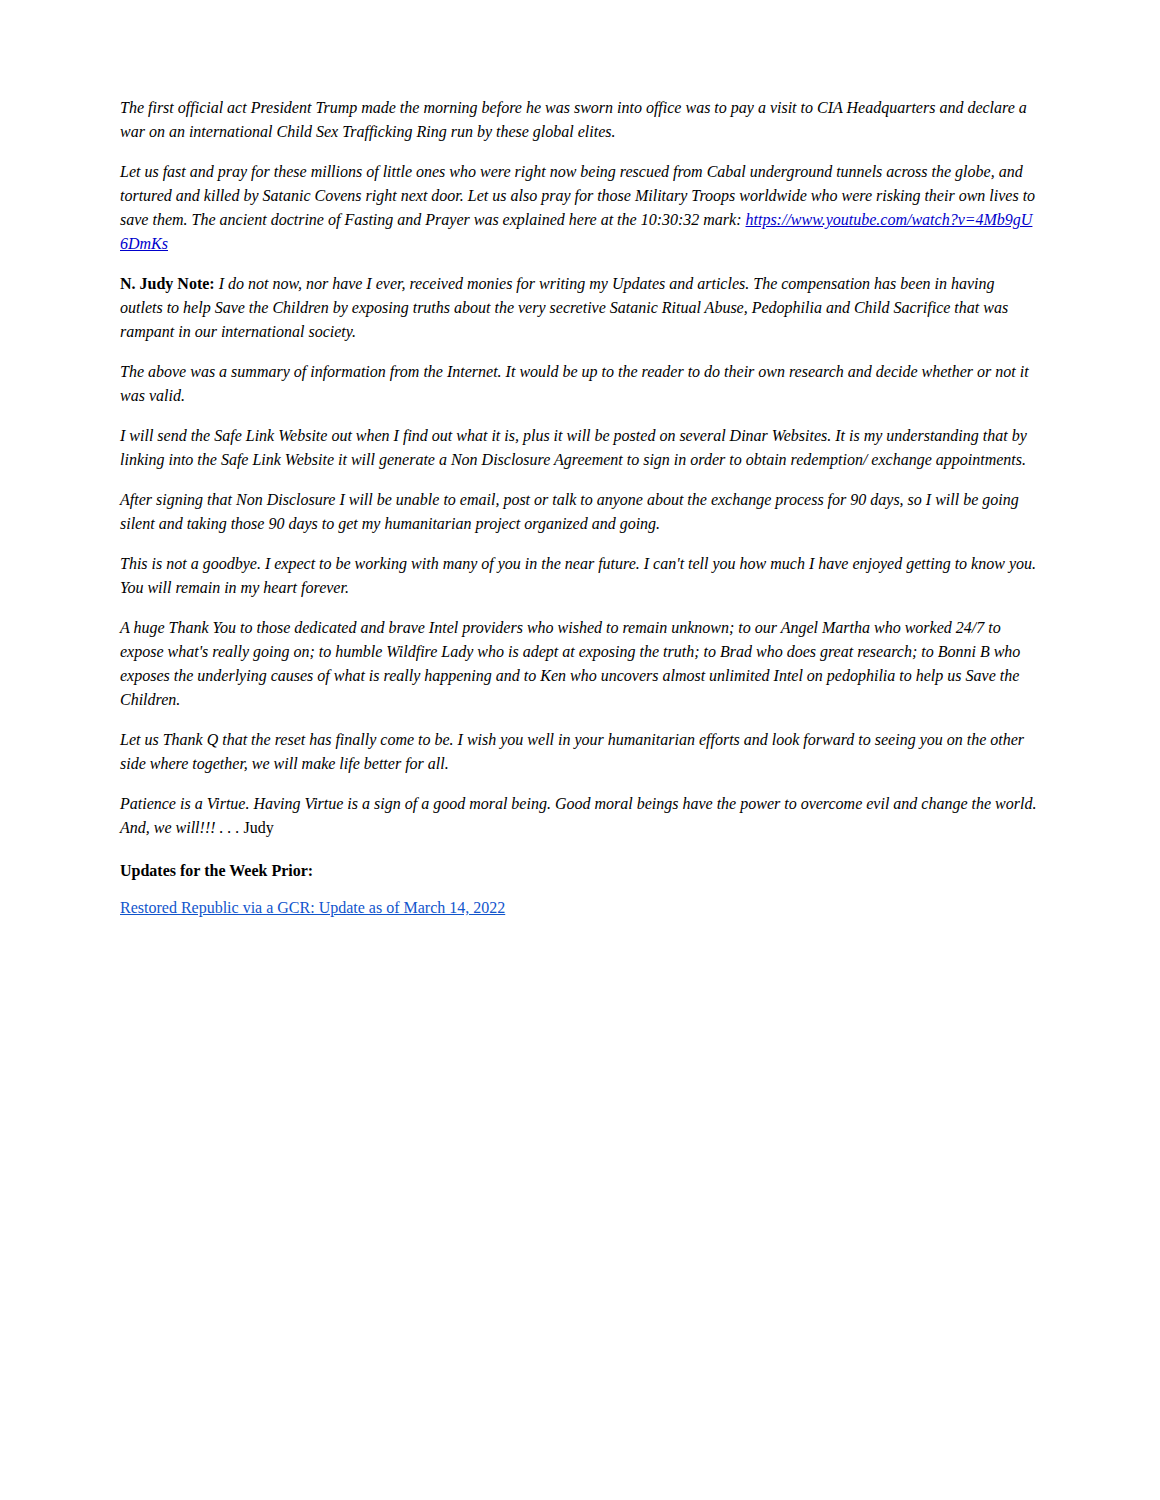The first official act President Trump made the morning before he was sworn into office was to pay a visit to CIA Headquarters and declare a war on an international Child Sex Trafficking Ring run by these global elites.
Let us fast and pray for these millions of little ones who were right now being rescued from Cabal underground tunnels across the globe, and tortured and killed by Satanic Covens right next door. Let us also pray for those Military Troops worldwide who were risking their own lives to save them. The ancient doctrine of Fasting and Prayer was explained here at the 10:30:32 mark: https://www.youtube.com/watch?v=4Mb9gU6DmKs
N. Judy Note: I do not now, nor have I ever, received monies for writing my Updates and articles. The compensation has been in having outlets to help Save the Children by exposing truths about the very secretive Satanic Ritual Abuse, Pedophilia and Child Sacrifice that was rampant in our international society.
The above was a summary of information from the Internet. It would be up to the reader to do their own research and decide whether or not it was valid.
I will send the Safe Link Website out when I find out what it is, plus it will be posted on several Dinar Websites. It is my understanding that by linking into the Safe Link Website it will generate a Non Disclosure Agreement to sign in order to obtain redemption/ exchange appointments.
After signing that Non Disclosure I will be unable to email, post or talk to anyone about the exchange process for 90 days, so I will be going silent and taking those 90 days to get my humanitarian project organized and going.
This is not a goodbye. I expect to be working with many of you in the near future. I can't tell you how much I have enjoyed getting to know you. You will remain in my heart forever.
A huge Thank You to those dedicated and brave Intel providers who wished to remain unknown; to our Angel Martha who worked 24/7 to expose what's really going on; to humble Wildfire Lady who is adept at exposing the truth; to Brad who does great research; to Bonni B who exposes the underlying causes of what is really happening and to Ken who uncovers almost unlimited Intel on pedophilia to help us Save the Children.
Let us Thank Q that the reset has finally come to be. I wish you well in your humanitarian efforts and look forward to seeing you on the other side where together, we will make life better for all.
Patience is a Virtue. Having Virtue is a sign of a good moral being. Good moral beings have the power to overcome evil and change the world. And, we will!!! . . . Judy
Updates for the Week Prior:
Restored Republic via a GCR: Update as of March 14, 2022